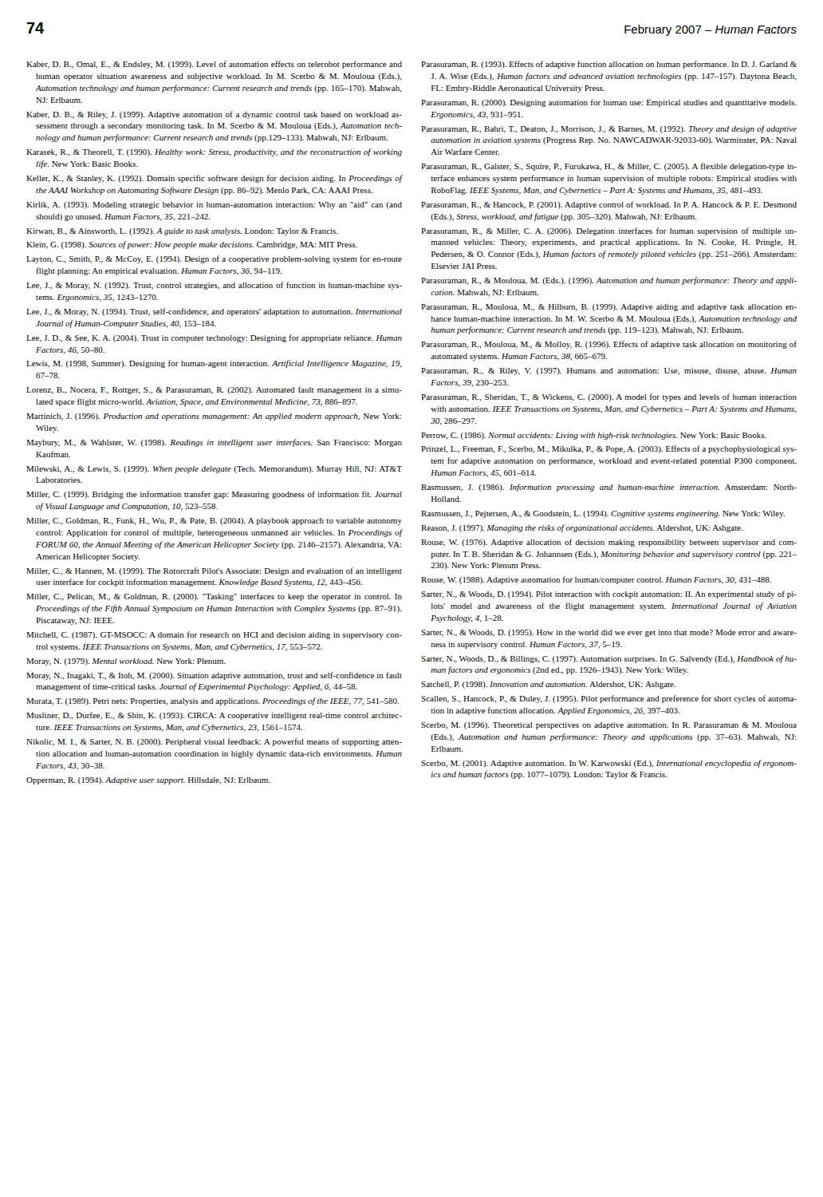74
February 2007 – Human Factors
Kaber, D. B., Omal, E., & Endsley, M. (1999). Level of automation effects on telerobot performance and human operator situation awareness and subjective workload. In M. Scerbo & M. Mouloua (Eds.), Automation technology and human performance: Current research and trends (pp. 165–170). Mahwah, NJ: Erlbaum.
Kaber, D. B., & Riley, J. (1999). Adaptive automation of a dynamic control task based on workload assessment through a secondary monitoring task. In M. Scerbo & M. Mouloua (Eds.), Automation technology and human performance: Current research and trends (pp.129–133). Mahwah, NJ: Erlbaum.
Karasek, R., & Theorell, T. (1990). Healthy work: Stress, productivity, and the reconstruction of working life. New York: Basic Books.
Keller, K., & Stanley, K. (1992). Domain specific software design for decision aiding. In Proceedings of the AAAI Workshop on Automating Software Design (pp. 86–92). Menlo Park, CA: AAAI Press.
Kirlik, A. (1993). Modeling strategic behavior in human-automation interaction: Why an "aid" can (and should) go unused. Human Factors, 35, 221–242.
Kirwan, B., & Ainsworth, L. (1992). A guide to task analysis. London: Taylor & Francis.
Klein, G. (1998). Sources of power: How people make decisions. Cambridge, MA: MIT Press.
Layton, C., Smith, P., & McCoy, E. (1994). Design of a cooperative problem-solving system for en-route flight planning: An empirical evaluation. Human Factors, 36, 94–119.
Lee, J., & Moray, N. (1992). Trust, control strategies, and allocation of function in human-machine systems. Ergonomics, 35, 1243–1270.
Lee, J., & Moray, N. (1994). Trust, self-confidence, and operators' adaptation to automation. International Journal of Human-Computer Studies, 40, 153–184.
Lee, J. D., & See, K. A. (2004). Trust in computer technology: Designing for appropriate reliance. Human Factors, 46, 50–80.
Lewis, M. (1998, Summer). Designing for human-agent interaction. Artificial Intelligence Magazine, 19, 67–78.
Lorenz, B., Nocera, F., Rottger, S., & Parasuraman, R. (2002). Automated fault management in a simulated space flight micro-world. Aviation, Space, and Environmental Medicine, 73, 886–897.
Martinich, J. (1996). Production and operations management: An applied modern approach, New York: Wiley.
Maybury, M., & Wahlster, W. (1998). Readings in intelligent user interfaces. San Francisco: Morgan Kaufman.
Milewski, A., & Lewis, S. (1999). When people delegate (Tech. Memorandum). Murray Hill, NJ: AT&T Laboratories.
Miller, C. (1999). Bridging the information transfer gap: Measuring goodness of information fit. Journal of Visual Language and Computation, 10, 523–558.
Miller, C., Goldman, R., Funk, H., Wu, P., & Pate, B. (2004). A playbook approach to variable autonomy control: Application for control of multiple, heterogeneous unmanned air vehicles. In Proceedings of FORUM 60, the Annual Meeting of the American Helicopter Society (pp. 2146–2157). Alexandria, VA: American Helicopter Society.
Miller, C., & Hannen, M. (1999). The Rotorcraft Pilot's Associate: Design and evaluation of an intelligent user interface for cockpit information management. Knowledge Based Systems, 12, 443–456.
Miller, C., Pelican, M., & Goldman, R. (2000). "Tasking" interfaces to keep the operator in control. In Proceedings of the Fifth Annual Symposium on Human Interaction with Complex Systems (pp. 87–91). Piscataway, NJ: IEEE.
Mitchell, C. (1987). GT-MSOCC: A domain for research on HCI and decision aiding in supervisory control systems. IEEE Transactions on Systems, Man, and Cybernetics, 17, 553–572.
Moray, N. (1979). Mental workload. New York: Plenum.
Moray, N., Inagaki, T., & Itoh, M. (2000). Situation adaptive automation, trust and self-confidence in fault management of time-critical tasks. Journal of Experimental Psychology: Applied, 6, 44–58.
Murata, T. (1989). Petri nets: Properties, analysis and applications. Proceedings of the IEEE, 77, 541–580.
Musliner, D., Durfee, E., & Shin, K. (1993). CIRCA: A cooperative intelligent real-time control architecture. IEEE Transactions on Systems, Man, and Cybernetics, 23, 1561–1574.
Nikolic, M. I., & Sarter, N. B. (2000). Peripheral visual feedback: A powerful means of supporting attention allocation and human-automation coordination in highly dynamic data-rich environments. Human Factors, 43, 30–38.
Opperman, R. (1994). Adaptive user support. Hillsdale, NJ: Erlbaum.
Parasuraman, R. (1993). Effects of adaptive function allocation on human performance. In D. J. Garland & J. A. Wise (Eds.), Human factors and advanced aviation technologies (pp. 147–157). Daytona Beach, FL: Embry-Riddle Aeronautical University Press.
Parasuraman, R. (2000). Designing automation for human use: Empirical studies and quantitative models. Ergonomics, 43, 931–951.
Parasuraman, R., Bahri, T., Deaton, J., Morrison, J., & Barnes, M. (1992). Theory and design of adaptive automation in aviation systems (Progress Rep. No. NAWCADWAR-92033-60). Warminster, PA: Naval Air Warfare Center.
Parasuraman, R., Galster, S., Squire, P., Furukawa, H., & Miller, C. (2005). A flexible delegation-type interface enhances system performance in human supervision of multiple robots: Empirical studies with RoboFlag. IEEE Systems, Man, and Cybernetics – Part A: Systems and Humans, 35, 481–493.
Parasuraman, R., & Hancock, P. (2001). Adaptive control of workload. In P. A. Hancock & P. E. Desmond (Eds.), Stress, workload, and fatigue (pp. 305–320). Mahwah, NJ: Erlbaum.
Parasuraman, R., & Miller, C. A. (2006). Delegation interfaces for human supervision of multiple unmanned vehicles: Theory, experiments, and practical applications. In N. Cooke, H. Pringle, H. Pedersen, & O. Connor (Eds.), Human factors of remotely piloted vehicles (pp. 251–266). Amsterdam: Elsevier JAI Press.
Parasuraman, R., & Mouloua, M. (Eds.). (1996). Automation and human performance: Theory and application. Mahwah, NJ: Erlbaum.
Parasuraman, R., Mouloua, M., & Hilburn, B. (1999). Adaptive aiding and adaptive task allocation enhance human-machine interaction. In M. W. Scerbo & M. Mouloua (Eds.), Automation technology and human performance: Current research and trends (pp. 119–123). Mahwah, NJ: Erlbaum.
Parasuraman, R., Mouloua, M., & Molloy, R. (1996). Effects of adaptive task allocation on monitoring of automated systems. Human Factors, 38, 665–679.
Parasuraman, R., & Riley, V. (1997). Humans and automation: Use, misuse, disuse, abuse. Human Factors, 39, 230–253.
Parasuraman, R., Sheridan, T., & Wickens, C. (2000). A model for types and levels of human interaction with automation. IEEE Transactions on Systems, Man, and Cybernetics – Part A: Systems and Humans, 30, 286–297.
Perrow, C. (1986). Normal accidents: Living with high-risk technologies. New York: Basic Books.
Prinzel, L., Freeman, F., Scerbo, M., Mikulka, P., & Pope, A. (2003). Effects of a psychophysiological system for adaptive automation on performance, workload and event-related potential P300 component. Human Factors, 45, 601–614.
Rasmussen, J. (1986). Information processing and human-machine interaction. Amsterdam: North-Holland.
Rasmussen, J., Pejtersen, A., & Goodstein, L. (1994). Cognitive systems engineering. New York: Wiley.
Reason, J. (1997). Managing the risks of organizational accidents. Aldershot, UK: Ashgate.
Rouse, W. (1976). Adaptive allocation of decision making responsibility between supervisor and computer. In T. B. Sheridan & G. Johannsen (Eds.), Monitoring behavior and supervisory control (pp. 221–230). New York: Plenum Press.
Rouse, W. (1988). Adaptive automation for human/computer control. Human Factors, 30, 431–488.
Sarter, N., & Woods, D. (1994). Pilot interaction with cockpit automation: II. An experimental study of pilots' model and awareness of the flight management system. International Journal of Aviation Psychology, 4, 1–28.
Sarter, N., & Woods, D. (1995). How in the world did we ever get into that mode? Mode error and awareness in supervisory control. Human Factors, 37, 5–19.
Sarter, N., Woods, D., & Billings, C. (1997). Automation surprises. In G. Salvendy (Ed.), Handbook of human factors and ergonomics (2nd ed., pp. 1926–1943). New York: Wiley.
Satchell, P. (1998). Innovation and automation. Aldershot, UK: Ashgate.
Scallen, S., Hancock, P., & Duley, J. (1995). Pilot performance and preference for short cycles of automation in adaptive function allocation. Applied Ergonomics, 26, 397–403.
Scerbo, M. (1996). Theoretical perspectives on adaptive automation. In R. Parasuraman & M. Mouloua (Eds.), Automation and human performance: Theory and applications (pp. 37–63). Mahwah, NJ: Erlbaum.
Scerbo, M. (2001). Adaptive automation. In W. Karwowski (Ed.), International encyclopedia of ergonomics and human factors (pp. 1077–1079). London: Taylor & Francis.